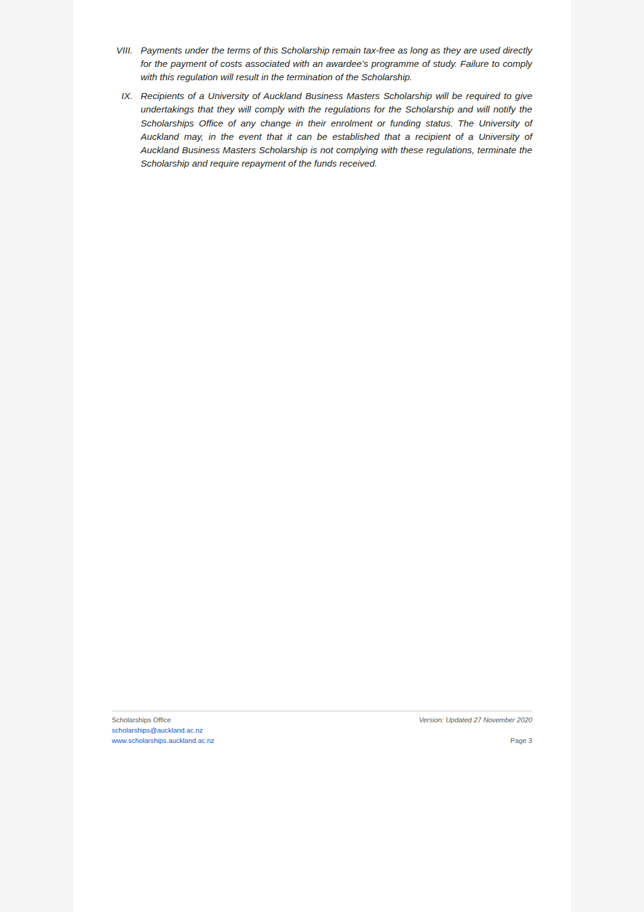VIII. Payments under the terms of this Scholarship remain tax-free as long as they are used directly for the payment of costs associated with an awardee’s programme of study. Failure to comply with this regulation will result in the termination of the Scholarship.
IX. Recipients of a University of Auckland Business Masters Scholarship will be required to give undertakings that they will comply with the regulations for the Scholarship and will notify the Scholarships Office of any change in their enrolment or funding status. The University of Auckland may, in the event that it can be established that a recipient of a University of Auckland Business Masters Scholarship is not complying with these regulations, terminate the Scholarship and require repayment of the funds received.
Scholarships Office
scholarships@auckland.ac.nz
www.scholarships.auckland.ac.nz
Version: Updated 27 November 2020
Page 3